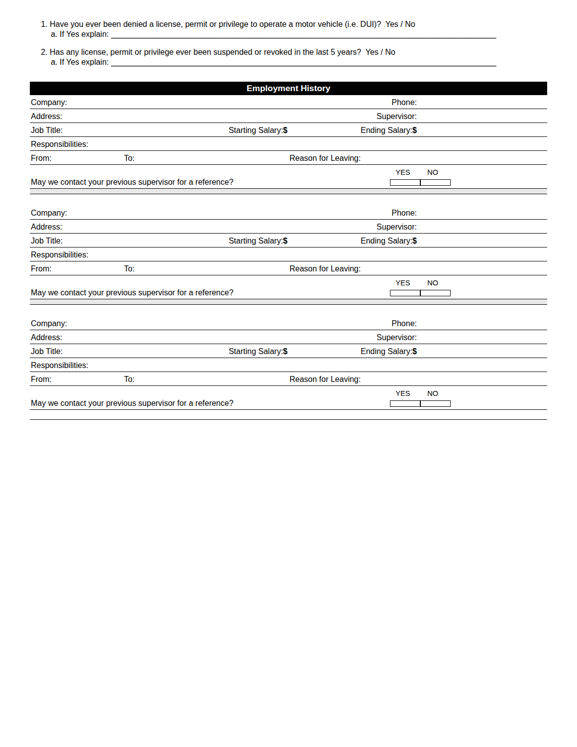Have you ever been denied a license, permit or privilege to operate a motor vehicle (i.e. DUI)? Yes / No
If Yes explain: _______________________________________________________________________________________
Has any license, permit or privilege ever been suspended or revoked in the last 5 years? Yes / No
If Yes explain: _______________________________________________________________________________________
Employment History
| Company: | | Phone: | |
| Address: | | Supervisor: | |
| Job Title: | Starting Salary: $ | Ending Salary: $ | |
| Responsibilities: |
| From: | To: | Reason for Leaving: |
| May we contact your previous supervisor for a reference? | YES NO |
| Company: | | Phone: | |
| Address: | | Supervisor: | |
| Job Title: | Starting Salary: $ | Ending Salary: $ | |
| Responsibilities: |
| From: | To: | Reason for Leaving: |
| May we contact your previous supervisor for a reference? | YES NO |
| Company: | | Phone: | |
| Address: | | Supervisor: | |
| Job Title: | Starting Salary: $ | Ending Salary: $ | |
| Responsibilities: |
| From: | To: | Reason for Leaving: |
| May we contact your previous supervisor for a reference? | YES NO |